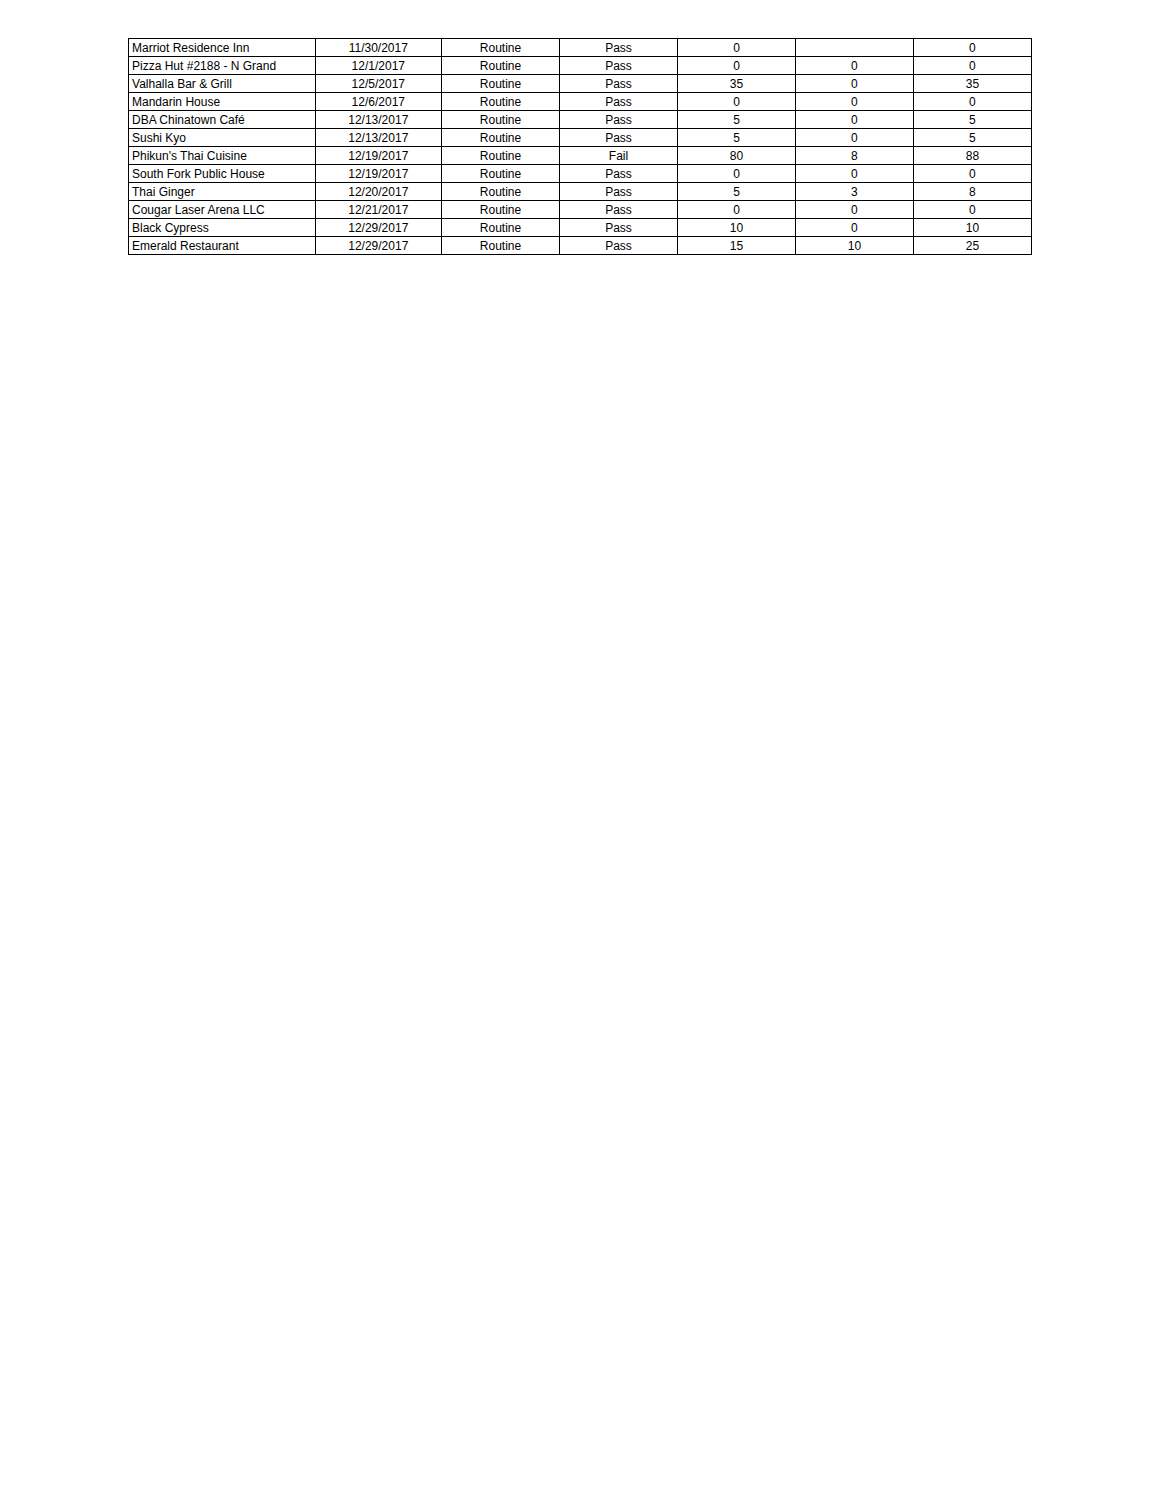| Marriot Residence Inn | 11/30/2017 | Routine | Pass | 0 | | 0 |
| Pizza Hut #2188 - N Grand | 12/1/2017 | Routine | Pass | 0 | 0 | 0 |
| Valhalla Bar & Grill | 12/5/2017 | Routine | Pass | 35 | 0 | 35 |
| Mandarin House | 12/6/2017 | Routine | Pass | 0 | 0 | 0 |
| DBA Chinatown Café | 12/13/2017 | Routine | Pass | 5 | 0 | 5 |
| Sushi Kyo | 12/13/2017 | Routine | Pass | 5 | 0 | 5 |
| Phikun's Thai Cuisine | 12/19/2017 | Routine | Fail | 80 | 8 | 88 |
| South Fork Public House | 12/19/2017 | Routine | Pass | 0 | 0 | 0 |
| Thai Ginger | 12/20/2017 | Routine | Pass | 5 | 3 | 8 |
| Cougar Laser Arena LLC | 12/21/2017 | Routine | Pass | 0 | 0 | 0 |
| Black Cypress | 12/29/2017 | Routine | Pass | 10 | 0 | 10 |
| Emerald Restaurant | 12/29/2017 | Routine | Pass | 15 | 10 | 25 |